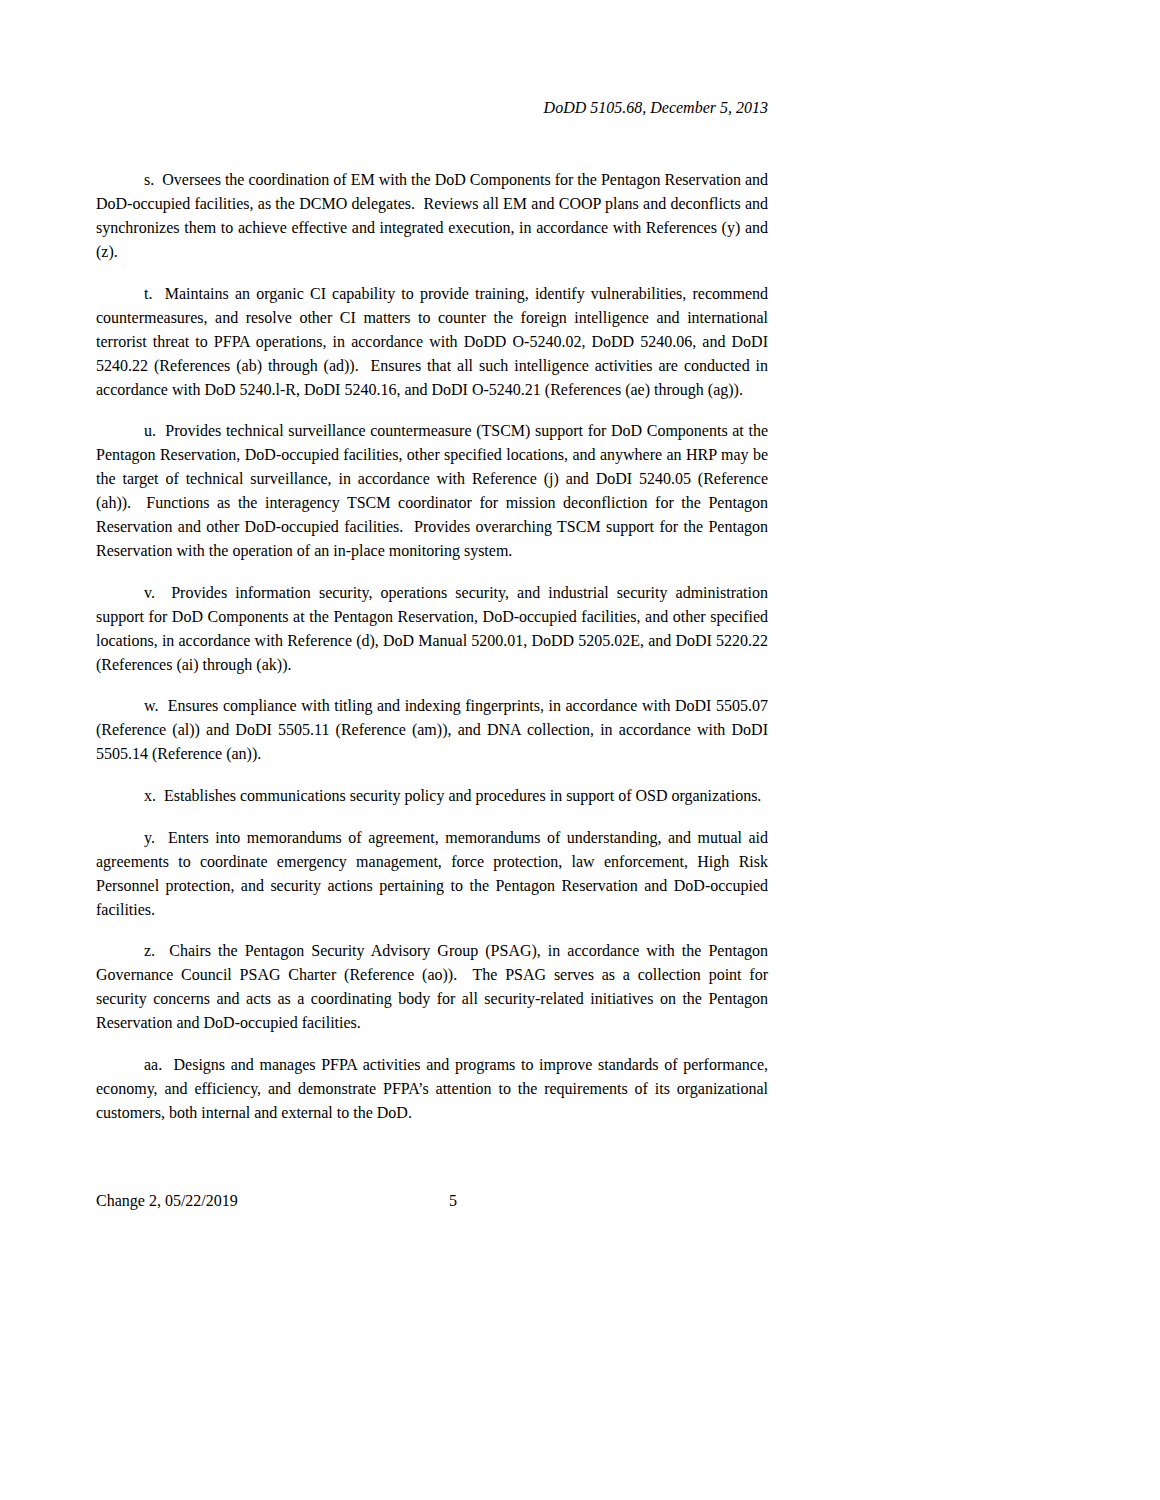DoDD 5105.68, December 5, 2013
s. Oversees the coordination of EM with the DoD Components for the Pentagon Reservation and DoD-occupied facilities, as the DCMO delegates. Reviews all EM and COOP plans and deconflicts and synchronizes them to achieve effective and integrated execution, in accordance with References (y) and (z).
t. Maintains an organic CI capability to provide training, identify vulnerabilities, recommend countermeasures, and resolve other CI matters to counter the foreign intelligence and international terrorist threat to PFPA operations, in accordance with DoDD O-5240.02, DoDD 5240.06, and DoDI 5240.22 (References (ab) through (ad)). Ensures that all such intelligence activities are conducted in accordance with DoD 5240.l-R, DoDI 5240.16, and DoDI O-5240.21 (References (ae) through (ag)).
u. Provides technical surveillance countermeasure (TSCM) support for DoD Components at the Pentagon Reservation, DoD-occupied facilities, other specified locations, and anywhere an HRP may be the target of technical surveillance, in accordance with Reference (j) and DoDI 5240.05 (Reference (ah)). Functions as the interagency TSCM coordinator for mission deconfliction for the Pentagon Reservation and other DoD-occupied facilities. Provides overarching TSCM support for the Pentagon Reservation with the operation of an in-place monitoring system.
v. Provides information security, operations security, and industrial security administration support for DoD Components at the Pentagon Reservation, DoD-occupied facilities, and other specified locations, in accordance with Reference (d), DoD Manual 5200.01, DoDD 5205.02E, and DoDI 5220.22 (References (ai) through (ak)).
w. Ensures compliance with titling and indexing fingerprints, in accordance with DoDI 5505.07 (Reference (al)) and DoDI 5505.11 (Reference (am)), and DNA collection, in accordance with DoDI 5505.14 (Reference (an)).
x. Establishes communications security policy and procedures in support of OSD organizations.
y. Enters into memorandums of agreement, memorandums of understanding, and mutual aid agreements to coordinate emergency management, force protection, law enforcement, High Risk Personnel protection, and security actions pertaining to the Pentagon Reservation and DoD-occupied facilities.
z. Chairs the Pentagon Security Advisory Group (PSAG), in accordance with the Pentagon Governance Council PSAG Charter (Reference (ao)). The PSAG serves as a collection point for security concerns and acts as a coordinating body for all security-related initiatives on the Pentagon Reservation and DoD-occupied facilities.
aa. Designs and manages PFPA activities and programs to improve standards of performance, economy, and efficiency, and demonstrate PFPA’s attention to the requirements of its organizational customers, both internal and external to the DoD.
Change 2, 05/22/2019 5